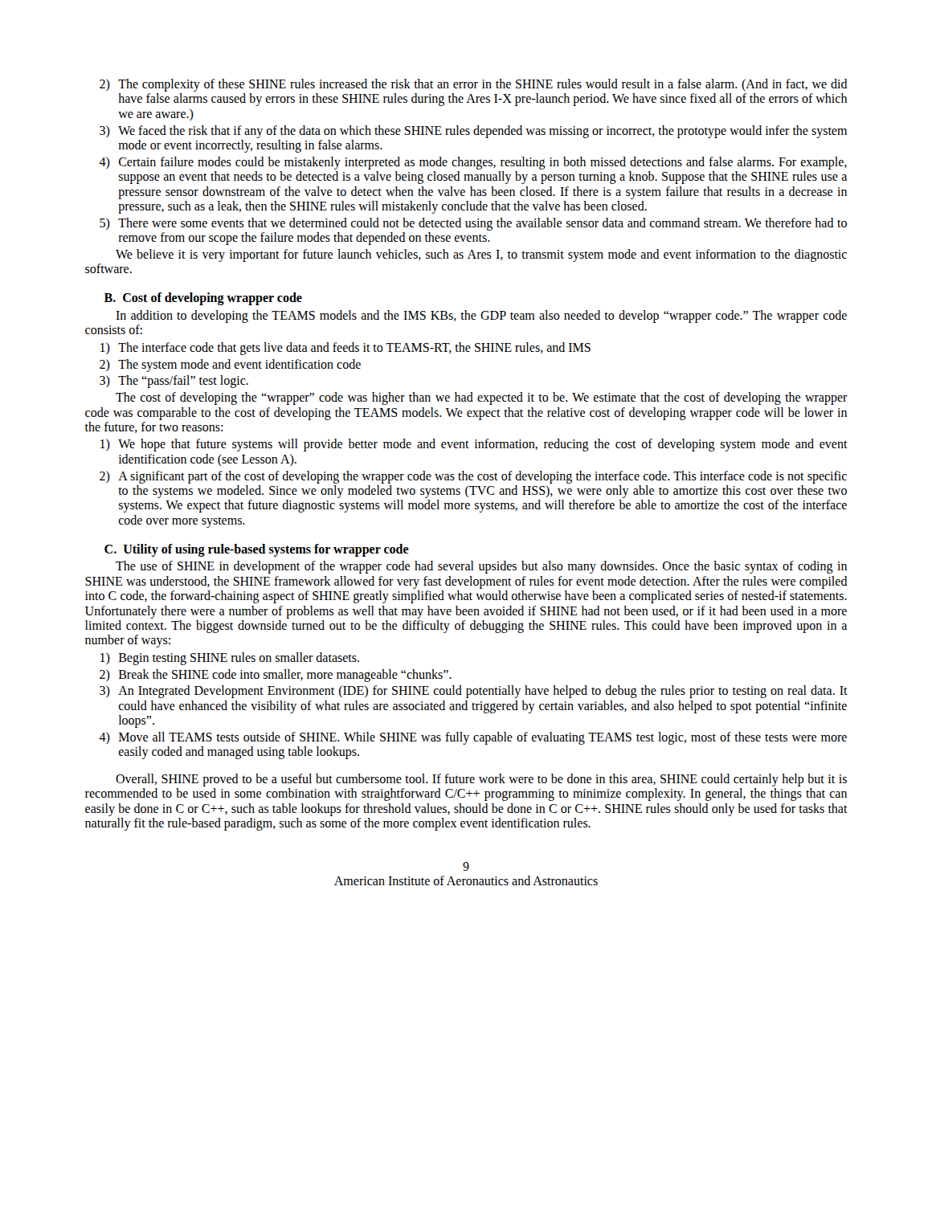The complexity of these SHINE rules increased the risk that an error in the SHINE rules would result in a false alarm. (And in fact, we did have false alarms caused by errors in these SHINE rules during the Ares I-X pre-launch period. We have since fixed all of the errors of which we are aware.)
We faced the risk that if any of the data on which these SHINE rules depended was missing or incorrect, the prototype would infer the system mode or event incorrectly, resulting in false alarms.
Certain failure modes could be mistakenly interpreted as mode changes, resulting in both missed detections and false alarms. For example, suppose an event that needs to be detected is a valve being closed manually by a person turning a knob. Suppose that the SHINE rules use a pressure sensor downstream of the valve to detect when the valve has been closed. If there is a system failure that results in a decrease in pressure, such as a leak, then the SHINE rules will mistakenly conclude that the valve has been closed.
There were some events that we determined could not be detected using the available sensor data and command stream. We therefore had to remove from our scope the failure modes that depended on these events.
We believe it is very important for future launch vehicles, such as Ares I, to transmit system mode and event information to the diagnostic software.
B. Cost of developing wrapper code
In addition to developing the TEAMS models and the IMS KBs, the GDP team also needed to develop “wrapper code.” The wrapper code consists of:
The interface code that gets live data and feeds it to TEAMS-RT, the SHINE rules, and IMS
The system mode and event identification code
The “pass/fail” test logic.
The cost of developing the “wrapper” code was higher than we had expected it to be. We estimate that the cost of developing the wrapper code was comparable to the cost of developing the TEAMS models. We expect that the relative cost of developing wrapper code will be lower in the future, for two reasons:
We hope that future systems will provide better mode and event information, reducing the cost of developing system mode and event identification code (see Lesson A).
A significant part of the cost of developing the wrapper code was the cost of developing the interface code. This interface code is not specific to the systems we modeled. Since we only modeled two systems (TVC and HSS), we were only able to amortize this cost over these two systems. We expect that future diagnostic systems will model more systems, and will therefore be able to amortize the cost of the interface code over more systems.
C. Utility of using rule-based systems for wrapper code
The use of SHINE in development of the wrapper code had several upsides but also many downsides. Once the basic syntax of coding in SHINE was understood, the SHINE framework allowed for very fast development of rules for event mode detection. After the rules were compiled into C code, the forward-chaining aspect of SHINE greatly simplified what would otherwise have been a complicated series of nested-if statements. Unfortunately there were a number of problems as well that may have been avoided if SHINE had not been used, or if it had been used in a more limited context. The biggest downside turned out to be the difficulty of debugging the SHINE rules. This could have been improved upon in a number of ways:
Begin testing SHINE rules on smaller datasets.
Break the SHINE code into smaller, more manageable “chunks”.
An Integrated Development Environment (IDE) for SHINE could potentially have helped to debug the rules prior to testing on real data. It could have enhanced the visibility of what rules are associated and triggered by certain variables, and also helped to spot potential “infinite loops”.
Move all TEAMS tests outside of SHINE. While SHINE was fully capable of evaluating TEAMS test logic, most of these tests were more easily coded and managed using table lookups.
Overall, SHINE proved to be a useful but cumbersome tool. If future work were to be done in this area, SHINE could certainly help but it is recommended to be used in some combination with straightforward C/C++ programming to minimize complexity. In general, the things that can easily be done in C or C++, such as table lookups for threshold values, should be done in C or C++. SHINE rules should only be used for tasks that naturally fit the rule-based paradigm, such as some of the more complex event identification rules.
9
American Institute of Aeronautics and Astronautics